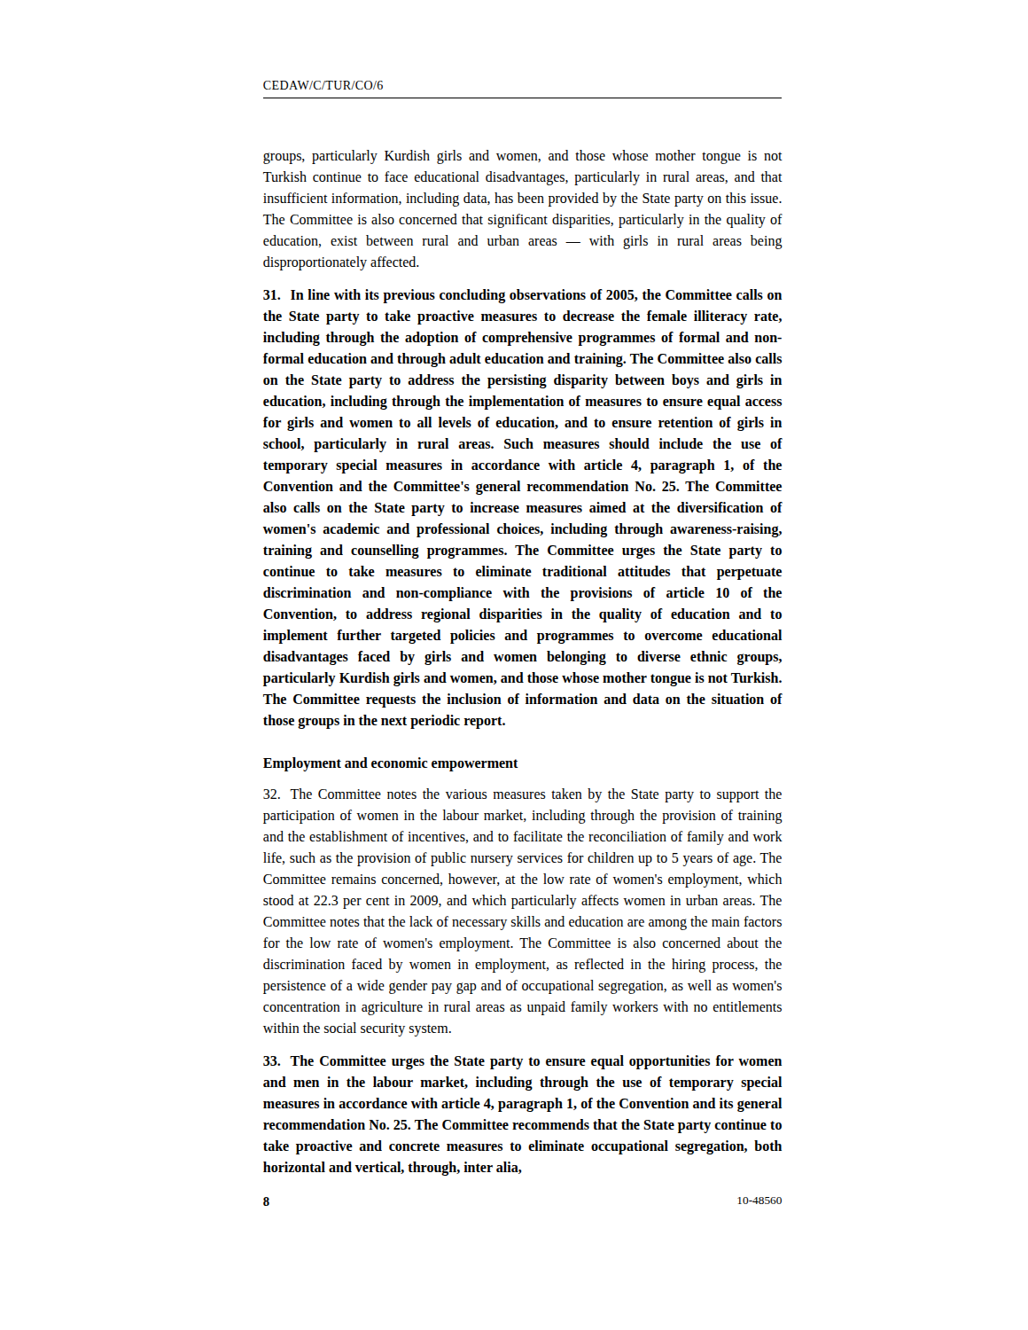CEDAW/C/TUR/CO/6
groups, particularly Kurdish girls and women, and those whose mother tongue is not Turkish continue to face educational disadvantages, particularly in rural areas, and that insufficient information, including data, has been provided by the State party on this issue. The Committee is also concerned that significant disparities, particularly in the quality of education, exist between rural and urban areas — with girls in rural areas being disproportionately affected.
31. In line with its previous concluding observations of 2005, the Committee calls on the State party to take proactive measures to decrease the female illiteracy rate, including through the adoption of comprehensive programmes of formal and non-formal education and through adult education and training. The Committee also calls on the State party to address the persisting disparity between boys and girls in education, including through the implementation of measures to ensure equal access for girls and women to all levels of education, and to ensure retention of girls in school, particularly in rural areas. Such measures should include the use of temporary special measures in accordance with article 4, paragraph 1, of the Convention and the Committee's general recommendation No. 25. The Committee also calls on the State party to increase measures aimed at the diversification of women's academic and professional choices, including through awareness-raising, training and counselling programmes. The Committee urges the State party to continue to take measures to eliminate traditional attitudes that perpetuate discrimination and non-compliance with the provisions of article 10 of the Convention, to address regional disparities in the quality of education and to implement further targeted policies and programmes to overcome educational disadvantages faced by girls and women belonging to diverse ethnic groups, particularly Kurdish girls and women, and those whose mother tongue is not Turkish. The Committee requests the inclusion of information and data on the situation of those groups in the next periodic report.
Employment and economic empowerment
32. The Committee notes the various measures taken by the State party to support the participation of women in the labour market, including through the provision of training and the establishment of incentives, and to facilitate the reconciliation of family and work life, such as the provision of public nursery services for children up to 5 years of age. The Committee remains concerned, however, at the low rate of women's employment, which stood at 22.3 per cent in 2009, and which particularly affects women in urban areas. The Committee notes that the lack of necessary skills and education are among the main factors for the low rate of women's employment. The Committee is also concerned about the discrimination faced by women in employment, as reflected in the hiring process, the persistence of a wide gender pay gap and of occupational segregation, as well as women's concentration in agriculture in rural areas as unpaid family workers with no entitlements within the social security system.
33. The Committee urges the State party to ensure equal opportunities for women and men in the labour market, including through the use of temporary special measures in accordance with article 4, paragraph 1, of the Convention and its general recommendation No. 25. The Committee recommends that the State party continue to take proactive and concrete measures to eliminate occupational segregation, both horizontal and vertical, through, inter alia,
8 10-48560